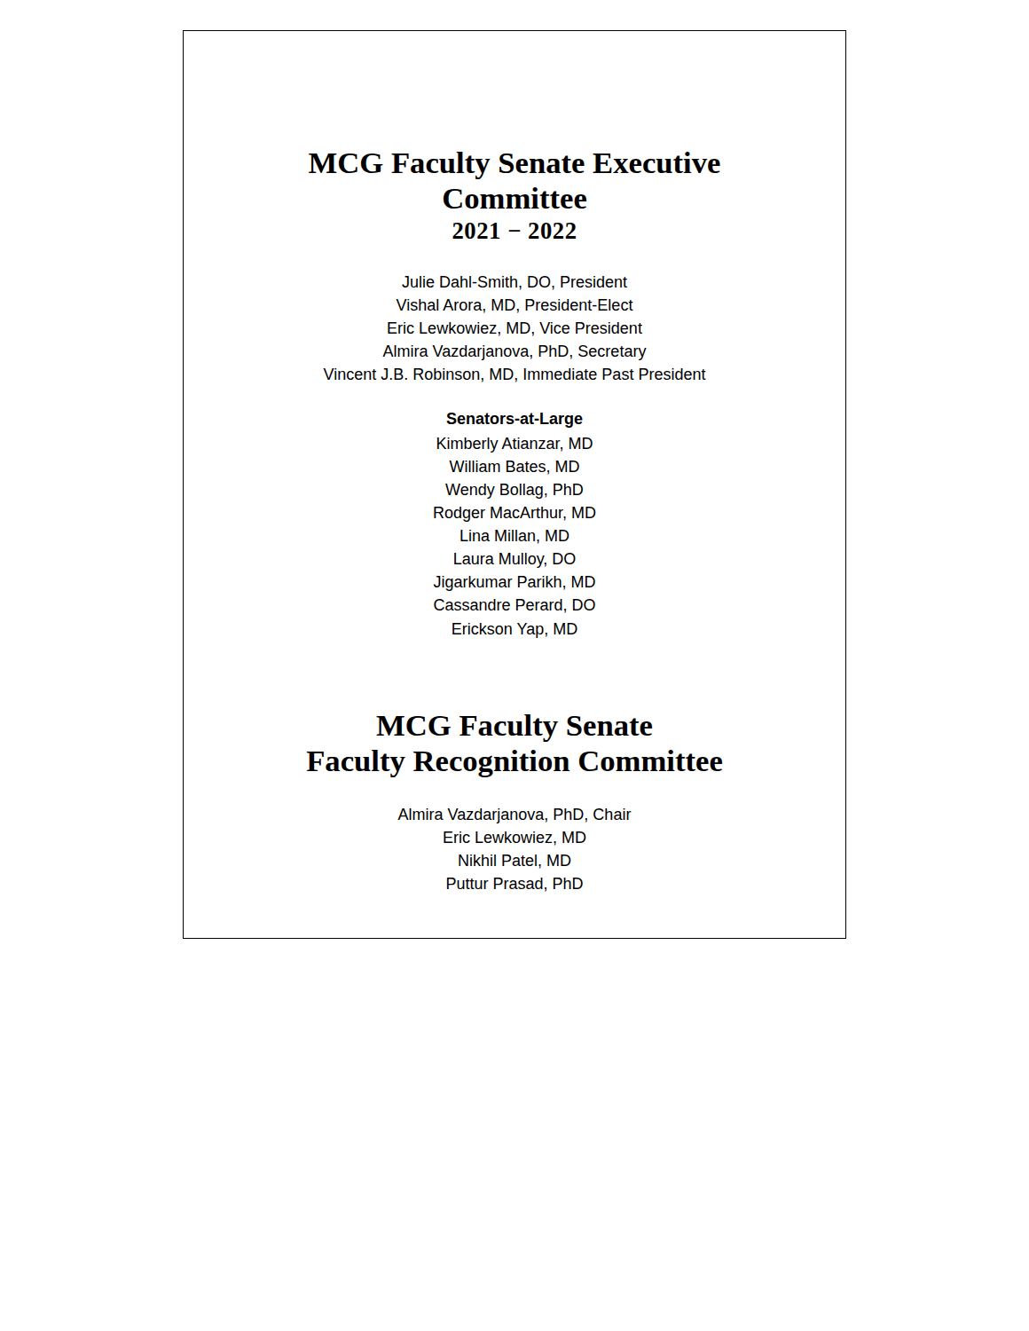MCG Faculty Senate Executive Committee 2021 − 2022
Julie Dahl-Smith, DO, President
Vishal Arora, MD, President-Elect
Eric Lewkowiez, MD, Vice President
Almira Vazdarjanova, PhD, Secretary
Vincent J.B. Robinson, MD, Immediate Past President
Senators-at-Large
Kimberly Atianzar, MD
William Bates, MD
Wendy Bollag, PhD
Rodger MacArthur, MD
Lina Millan, MD
Laura Mulloy, DO
Jigarkumar Parikh, MD
Cassandre Perard, DO
Erickson Yap, MD
MCG Faculty Senate
Faculty Recognition Committee
Almira Vazdarjanova, PhD, Chair
Eric Lewkowiez, MD
Nikhil Patel, MD
Puttur Prasad, PhD